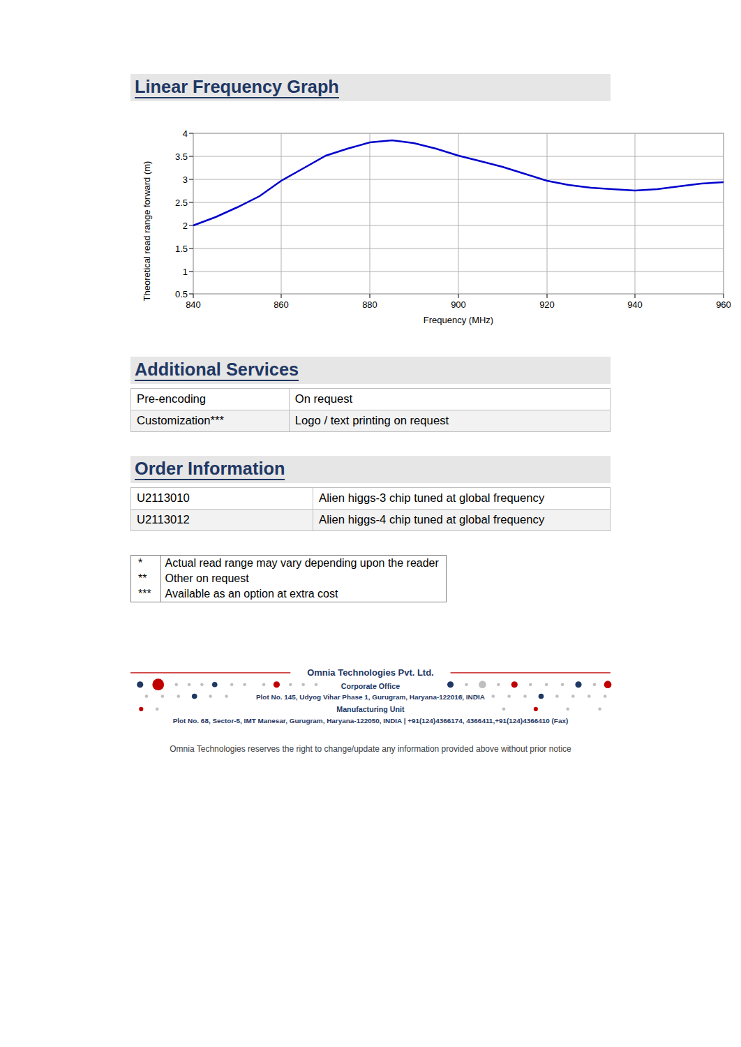Linear Frequency Graph
Theoretical read range forward (m) 4 3.5 3 2.5 2 1.5 1 0.5 840 860 880 900 920 940 960 Frequency (MHz)
Additional Services
| Pre-encoding | On request |
| Customization*** | Logo / text printing on request |
Order Information
| U2113010 | Alien higgs-3 chip tuned at global frequency |
| U2113012 | Alien higgs-4 chip tuned at global frequency |
| * | Actual read range may vary depending upon the reader |
| ** | Other on request |
| *** | Available as an option at extra cost |
Omnia Technologies Pvt. Ltd. Corporate Office Plot No. 145, Udyog Vihar Phase 1, Gurugram, Haryana-122016, INDIA Manufacturing Unit Plot No. 68, Sector-5, IMT Manesar, Gurugram, Haryana-122050, INDIA | +91(124)4366174, 4366411,+91(124)4366410 (Fax)
Omnia Technologies reserves the right to change/update any information provided above without prior notice